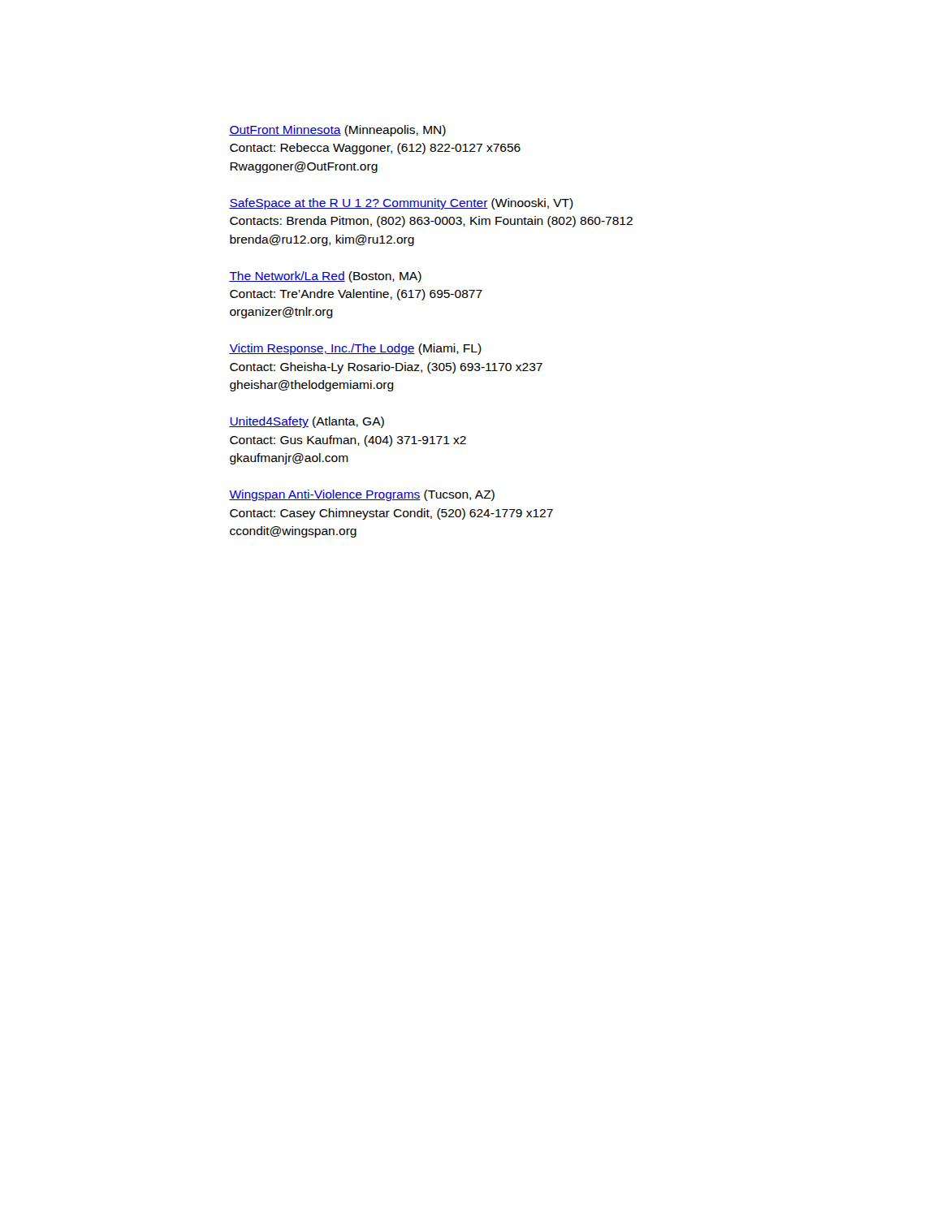OutFront Minnesota (Minneapolis, MN)
Contact: Rebecca Waggoner, (612) 822-0127 x7656
Rwaggoner@OutFront.org
SafeSpace at the R U 1 2? Community Center (Winooski, VT)
Contacts: Brenda Pitmon, (802) 863-0003, Kim Fountain (802) 860-7812
brenda@ru12.org, kim@ru12.org
The Network/La Red (Boston, MA)
Contact: Tre’Andre Valentine, (617) 695-0877
organizer@tnlr.org
Victim Response, Inc./The Lodge (Miami, FL)
Contact: Gheisha-Ly Rosario-Diaz, (305) 693-1170 x237
gheishar@thelodgemiami.org
United4Safety (Atlanta, GA)
Contact: Gus Kaufman, (404) 371-9171 x2
gkaufmanjr@aol.com
Wingspan Anti-Violence Programs (Tucson, AZ)
Contact: Casey Chimneystar Condit, (520) 624-1779 x127
ccondit@wingspan.org